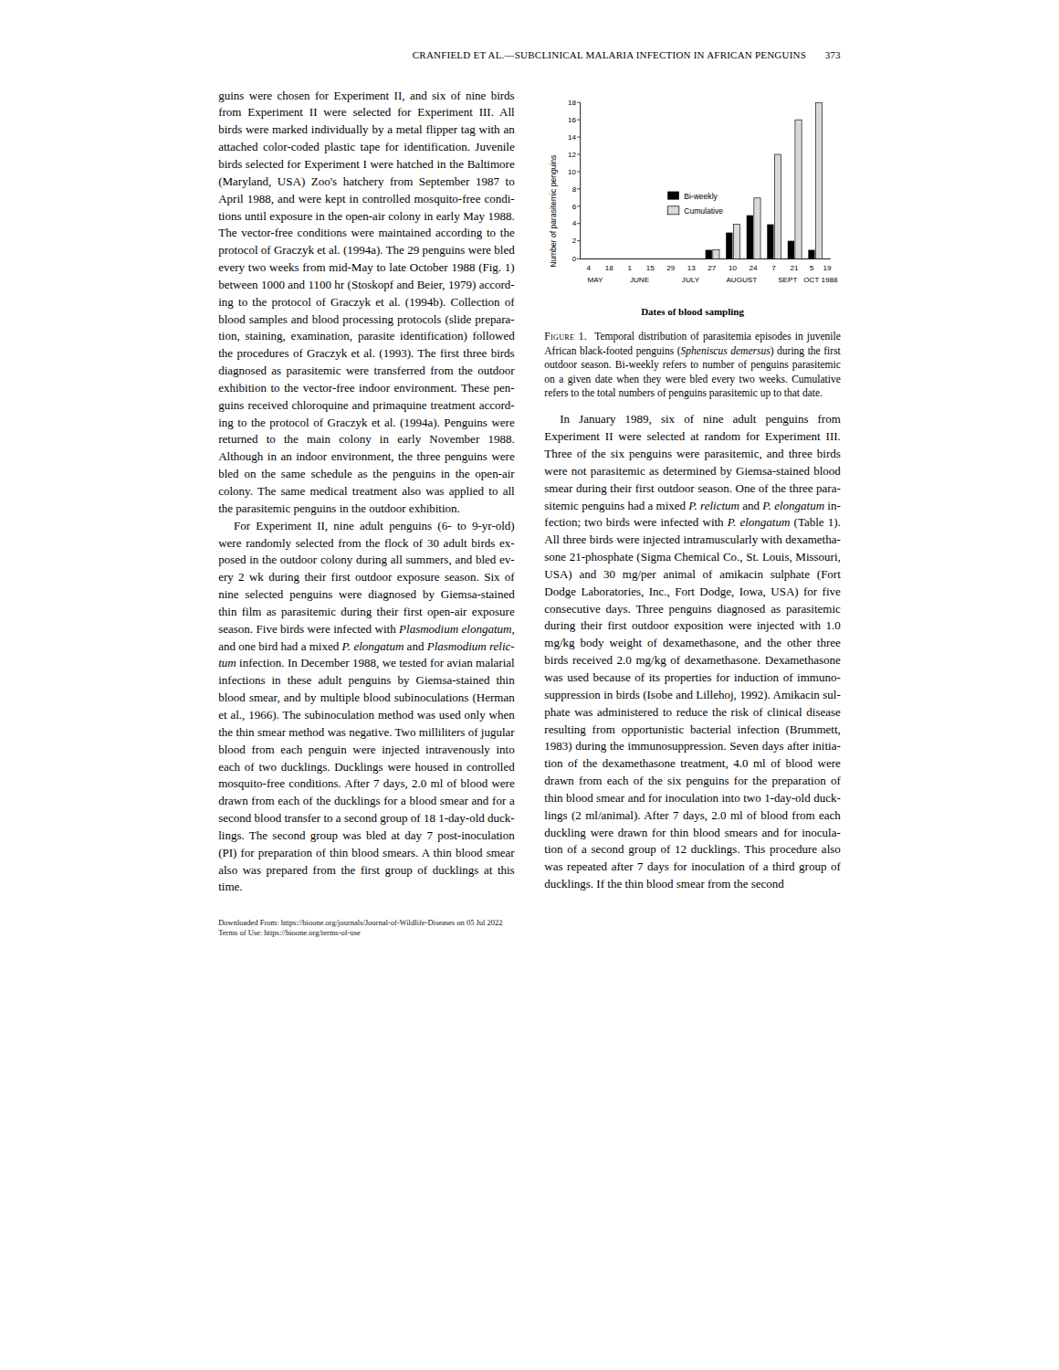CRANFIELD ET AL.—SUBCLINICAL MALARIA INFECTION IN AFRICAN PENGUINS 373
guins were chosen for Experiment II, and six of nine birds from Experiment II were selected for Experiment III. All birds were marked individually by a metal flipper tag with an attached color-coded plastic tape for identification. Juvenile birds selected for Experiment I were hatched in the Baltimore (Maryland, USA) Zoo's hatchery from September 1987 to April 1988, and were kept in controlled mosquito-free conditions until exposure in the open-air colony in early May 1988. The vector-free conditions were maintained according to the protocol of Graczyk et al. (1994a). The 29 penguins were bled every two weeks from mid-May to late October 1988 (Fig. 1) between 1000 and 1100 hr (Stoskopf and Beier, 1979) according to the protocol of Graczyk et al. (1994b). Collection of blood samples and blood processing protocols (slide preparation, staining, examination, parasite identification) followed the procedures of Graczyk et al. (1993). The first three birds diagnosed as parasitemic were transferred from the outdoor exhibition to the vector-free indoor environment. These penguins received chloroquine and primaquine treatment according to the protocol of Graczyk et al. (1994a). Penguins were returned to the main colony in early November 1988. Although in an indoor environment, the three penguins were bled on the same schedule as the penguins in the open-air colony. The same medical treatment also was applied to all the parasitemic penguins in the outdoor exhibition.
For Experiment II, nine adult penguins (6- to 9-yr-old) were randomly selected from the flock of 30 adult birds exposed in the outdoor colony during all summers, and bled every 2 wk during their first outdoor exposure season. Six of nine selected penguins were diagnosed by Giemsa-stained thin film as parasitemic during their first open-air exposure season. Five birds were infected with Plasmodium elongatum, and one bird had a mixed P. elongatum and Plasmodium relictum infection. In December 1988, we tested for avian malarial infections in these adult penguins by Giemsa-stained thin blood smear, and by multiple blood subinoculations (Herman et al., 1966). The subinoculation method was used only when the thin smear method was negative. Two milliliters of jugular blood from each penguin were injected intravenously into each of two ducklings. Ducklings were housed in controlled mosquito-free conditions. After 7 days, 2.0 ml of blood were drawn from each of the ducklings for a blood smear and for a second blood transfer to a second group of 18 1-day-old ducklings. The second group was bled at day 7 post-inoculation (PI) for preparation of thin blood smears. A thin blood smear also was prepared from the first group of ducklings at this time.
Number of parasitemic penguins 18 16 14 12 10 8 6 4 2 0 Bi-weekly Cumulative 4 18 1 15 29 13 27 10 24 7 21 5 19 MAY JUNE JULY AUGUST SEPT OCT 1988
Dates of blood sampling
Figure 1. Temporal distribution of parasitemia episodes in juvenile African black-footed penguins (Spheniscus demersus) during the first outdoor season. Bi-weekly refers to number of penguins parasitemic on a given date when they were bled every two weeks. Cumulative refers to the total numbers of penguins parasitemic up to that date.
In January 1989, six of nine adult penguins from Experiment II were selected at random for Experiment III. Three of the six penguins were parasitemic, and three birds were not parasitemic as determined by Giemsa-stained blood smear during their first outdoor season. One of the three parasitemic penguins had a mixed P. relictum and P. elongatum infection; two birds were infected with P. elongatum (Table 1). All three birds were injected intramuscularly with dexamethasone 21-phosphate (Sigma Chemical Co., St. Louis, Missouri, USA) and 30 mg/per animal of amikacin sulphate (Fort Dodge Laboratories, Inc., Fort Dodge, Iowa, USA) for five consecutive days. Three penguins diagnosed as parasitemic during their first outdoor exposition were injected with 1.0 mg/kg body weight of dexamethasone, and the other three birds received 2.0 mg/kg of dexamethasone. Dexamethasone was used because of its properties for induction of immunosuppression in birds (Isobe and Lillehoj, 1992). Amikacin sulphate was administered to reduce the risk of clinical disease resulting from opportunistic bacterial infection (Brummett, 1983) during the immunosuppression. Seven days after initiation of the dexamethasone treatment, 4.0 ml of blood were drawn from each of the six penguins for the preparation of thin blood smear and for inoculation into two 1-day-old ducklings (2 ml/animal). After 7 days, 2.0 ml of blood from each duckling were drawn for thin blood smears and for inoculation of a second group of 12 ducklings. This procedure also was repeated after 7 days for inoculation of a third group of ducklings. If the thin blood smear from the second
Downloaded From: https://bioone.org/journals/Journal-of-Wildlife-Diseases on 05 Jul 2022
Terms of Use: https://bioone.org/terms-of-use